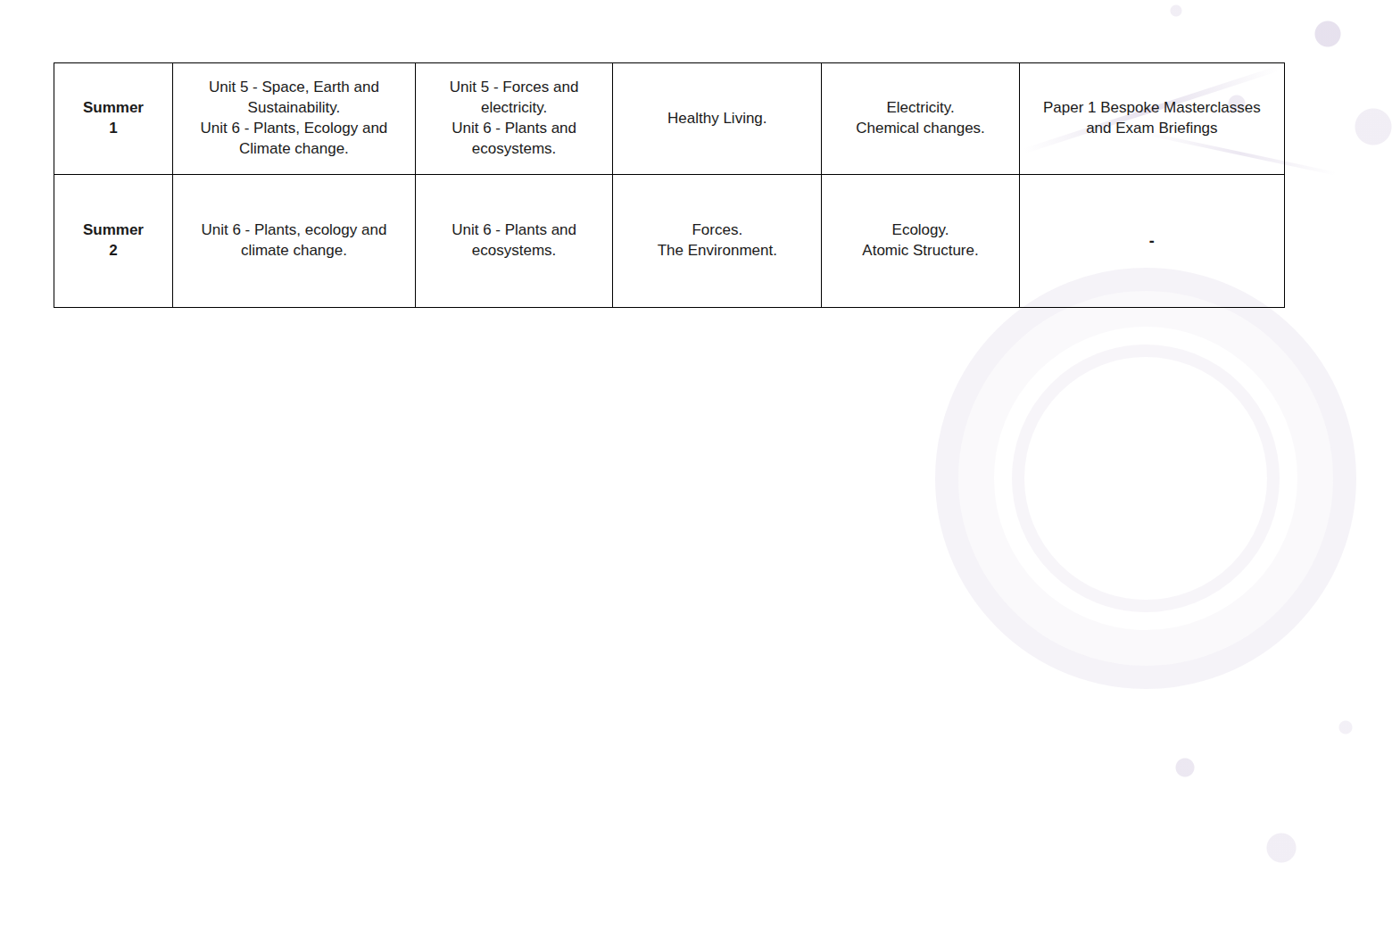| Summer 1 | Unit 5 - Space, Earth and Sustainability. Unit 6 - Plants, Ecology and Climate change. | Unit 5 - Forces and electricity. Unit 6 - Plants and ecosystems. | Healthy Living. | Electricity. Chemical changes. | Paper 1 Bespoke Masterclasses and Exam Briefings |
| Summer 2 | Unit 6 - Plants, ecology and climate change. | Unit 6 - Plants and ecosystems. | Forces. The Environment. | Ecology. Atomic Structure. | - |